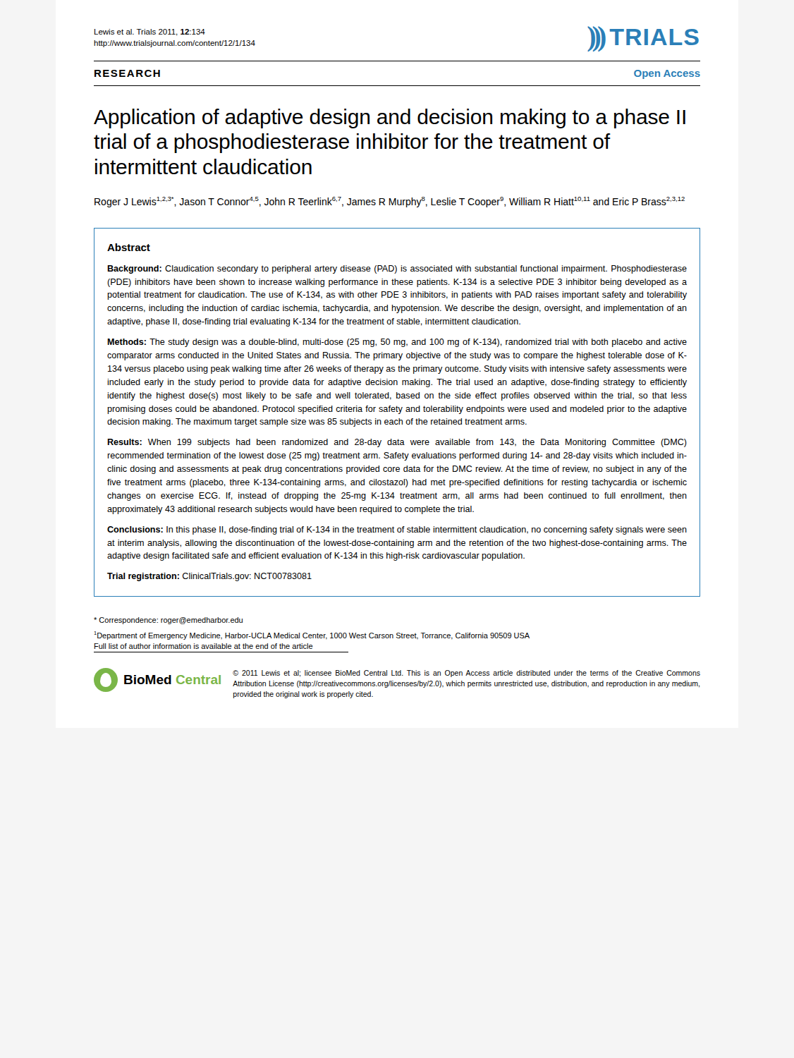Lewis et al. Trials 2011, 12:134
http://www.trialsjournal.com/content/12/1/134
))) TRIALS
RESEARCH Open Access
Application of adaptive design and decision making to a phase II trial of a phosphodiesterase inhibitor for the treatment of intermittent claudication
Roger J Lewis1,2,3*, Jason T Connor4,5, John R Teerlink6,7, James R Murphy8, Leslie T Cooper9, William R Hiatt10,11 and Eric P Brass2,3,12
Abstract
Background: Claudication secondary to peripheral artery disease (PAD) is associated with substantial functional impairment. Phosphodiesterase (PDE) inhibitors have been shown to increase walking performance in these patients. K-134 is a selective PDE 3 inhibitor being developed as a potential treatment for claudication. The use of K-134, as with other PDE 3 inhibitors, in patients with PAD raises important safety and tolerability concerns, including the induction of cardiac ischemia, tachycardia, and hypotension. We describe the design, oversight, and implementation of an adaptive, phase II, dose-finding trial evaluating K-134 for the treatment of stable, intermittent claudication.
Methods: The study design was a double-blind, multi-dose (25 mg, 50 mg, and 100 mg of K-134), randomized trial with both placebo and active comparator arms conducted in the United States and Russia. The primary objective of the study was to compare the highest tolerable dose of K-134 versus placebo using peak walking time after 26 weeks of therapy as the primary outcome. Study visits with intensive safety assessments were included early in the study period to provide data for adaptive decision making. The trial used an adaptive, dose-finding strategy to efficiently identify the highest dose(s) most likely to be safe and well tolerated, based on the side effect profiles observed within the trial, so that less promising doses could be abandoned. Protocol specified criteria for safety and tolerability endpoints were used and modeled prior to the adaptive decision making. The maximum target sample size was 85 subjects in each of the retained treatment arms.
Results: When 199 subjects had been randomized and 28-day data were available from 143, the Data Monitoring Committee (DMC) recommended termination of the lowest dose (25 mg) treatment arm. Safety evaluations performed during 14- and 28-day visits which included in-clinic dosing and assessments at peak drug concentrations provided core data for the DMC review. At the time of review, no subject in any of the five treatment arms (placebo, three K-134-containing arms, and cilostazol) had met pre-specified definitions for resting tachycardia or ischemic changes on exercise ECG. If, instead of dropping the 25-mg K-134 treatment arm, all arms had been continued to full enrollment, then approximately 43 additional research subjects would have been required to complete the trial.
Conclusions: In this phase II, dose-finding trial of K-134 in the treatment of stable intermittent claudication, no concerning safety signals were seen at interim analysis, allowing the discontinuation of the lowest-dose-containing arm and the retention of the two highest-dose-containing arms. The adaptive design facilitated safe and efficient evaluation of K-134 in this high-risk cardiovascular population.
Trial registration: ClinicalTrials.gov: NCT00783081
* Correspondence: roger@emedharbor.edu
1Department of Emergency Medicine, Harbor-UCLA Medical Center, 1000 West Carson Street, Torrance, California 90509 USA
Full list of author information is available at the end of the article
BioMed Central
© 2011 Lewis et al; licensee BioMed Central Ltd. This is an Open Access article distributed under the terms of the Creative Commons Attribution License (http://creativecommons.org/licenses/by/2.0), which permits unrestricted use, distribution, and reproduction in any medium, provided the original work is properly cited.